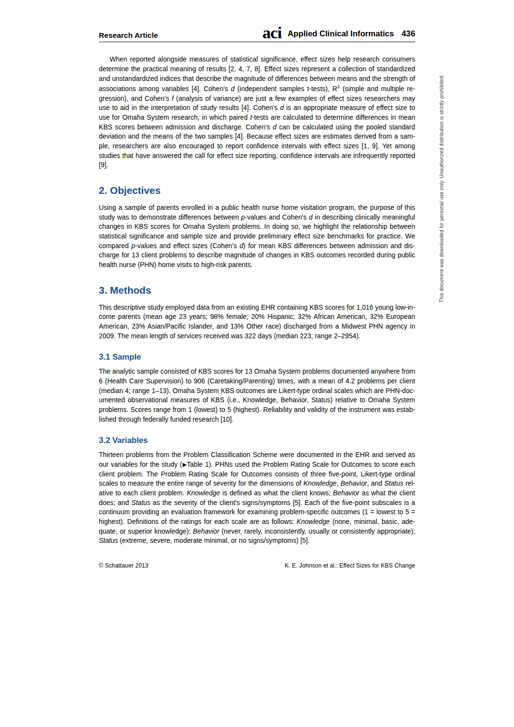This document was downloaded for personal use only. Unauthorized distribution is strictly prohibited.
Research Article
aci
Applied Clinical Informatics
436
When reported alongside measures of statistical significance, effect sizes help research consumers determine the practical meaning of results [2, 4, 7, 8]. Effect sizes represent a collection of standardized and unstandardized indices that describe the magnitude of differences between means and the strength of associations among variables [4]. Cohen's d (independent samples t-tests), R2 (simple and multiple regression), and Cohen's f (analysis of variance) are just a few examples of effect sizes researchers may use to aid in the interpretation of study results [4]. Cohen's d is an appropriate measure of effect size to use for Omaha System research, in which paired t-tests are calculated to determine differences in mean KBS scores between admission and discharge. Cohen's d can be calculated using the pooled standard deviation and the means of the two samples [4]. Because effect sizes are estimates derived from a sample, researchers are also encouraged to report confidence intervals with effect sizes [1, 9]. Yet among studies that have answered the call for effect size reporting, confidence intervals are infrequently reported [9].
2. Objectives
Using a sample of parents enrolled in a public health nurse home visitation program, the purpose of this study was to demonstrate differences between p-values and Cohen's d in describing clinically meaningful changes in KBS scores for Omaha System problems. In doing so, we highlight the relationship between statistical significance and sample size and provide preliminary effect size benchmarks for practice. We compared p-values and effect sizes (Cohen's d) for mean KBS differences between admission and discharge for 13 client problems to describe magnitude of changes in KBS outcomes recorded during public health nurse (PHN) home visits to high-risk parents.
3. Methods
This descriptive study employed data from an existing EHR containing KBS scores for 1,016 young low-income parents (mean age 23 years; 98% female; 20% Hispanic; 32% African American, 32% European American, 23% Asian/Pacific Islander, and 13% Other race) discharged from a Midwest PHN agency in 2009. The mean length of services received was 322 days (median 223; range 2–2954).
3.1 Sample
The analytic sample consisted of KBS scores for 13 Omaha System problems documented anywhere from 6 (Health Care Supervision) to 906 (Caretaking/Parenting) times, with a mean of 4.2 problems per client (median 4; range 1–13). Omaha System KBS outcomes are Likert-type ordinal scales which are PHN-documented observational measures of KBS (i.e., Knowledge, Behavior, Status) relative to Omaha System problems. Scores range from 1 (lowest) to 5 (highest). Reliability and validity of the instrument was established through federally funded research [10].
3.2 Variables
Thirteen problems from the Problem Classification Scheme were documented in the EHR and served as our variables for the study (▶Table 1). PHNs used the Problem Rating Scale for Outcomes to score each client problem. The Problem Rating Scale for Outcomes consists of three five-point, Likert-type ordinal scales to measure the entire range of severity for the dimensions of Knowledge, Behavior, and Status relative to each client problem. Knowledge is defined as what the client knows; Behavior as what the client does; and Status as the severity of the client's signs/symptoms [5]. Each of the five-point subscales is a continuum providing an evaluation framework for examining problem-specific outcomes (1 = lowest to 5 = highest). Definitions of the ratings for each scale are as follows: Knowledge (none, minimal, basic, adequate, or superior knowledge); Behavior (never, rarely, inconsistently, usually or consistently appropriate); Status (extreme, severe, moderate minimal, or no signs/symptoms) [5].
© Schattauer 2013
K. E. Johnson et al.: Effect Sizes for KBS Change